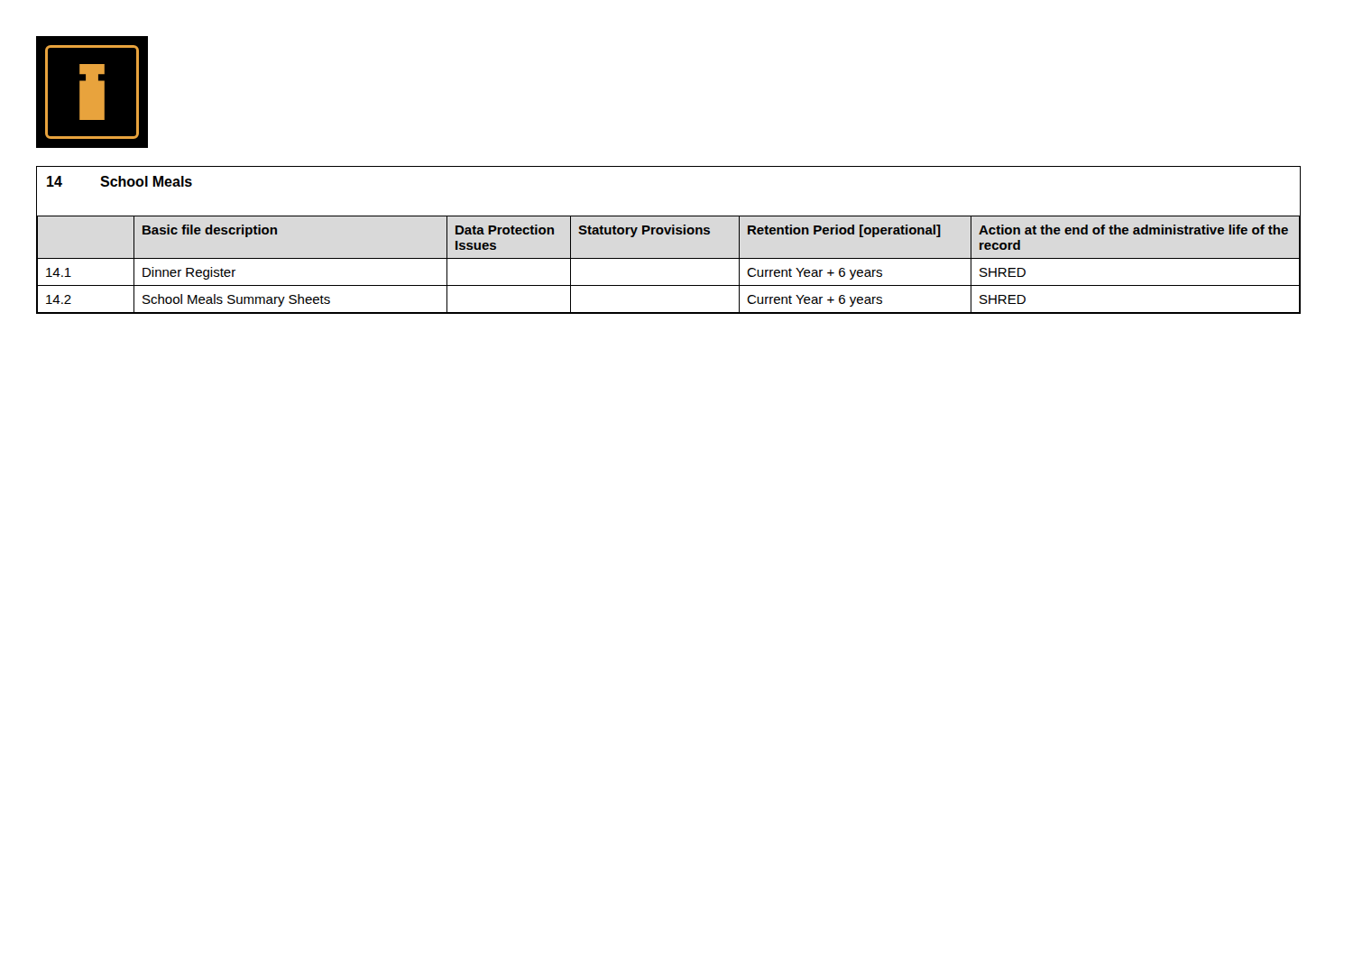14 School Meals
| | Basic file description | Data Protection Issues | Statutory Provisions | Retention Period [operational] | Action at the end of the administrative life of the record |
| --- | --- | --- | --- | --- | --- |
| 14.1 | Dinner Register | | | Current Year + 6 years | SHRED |
| 14.2 | School Meals Summary Sheets | | | Current Year + 6 years | SHRED |